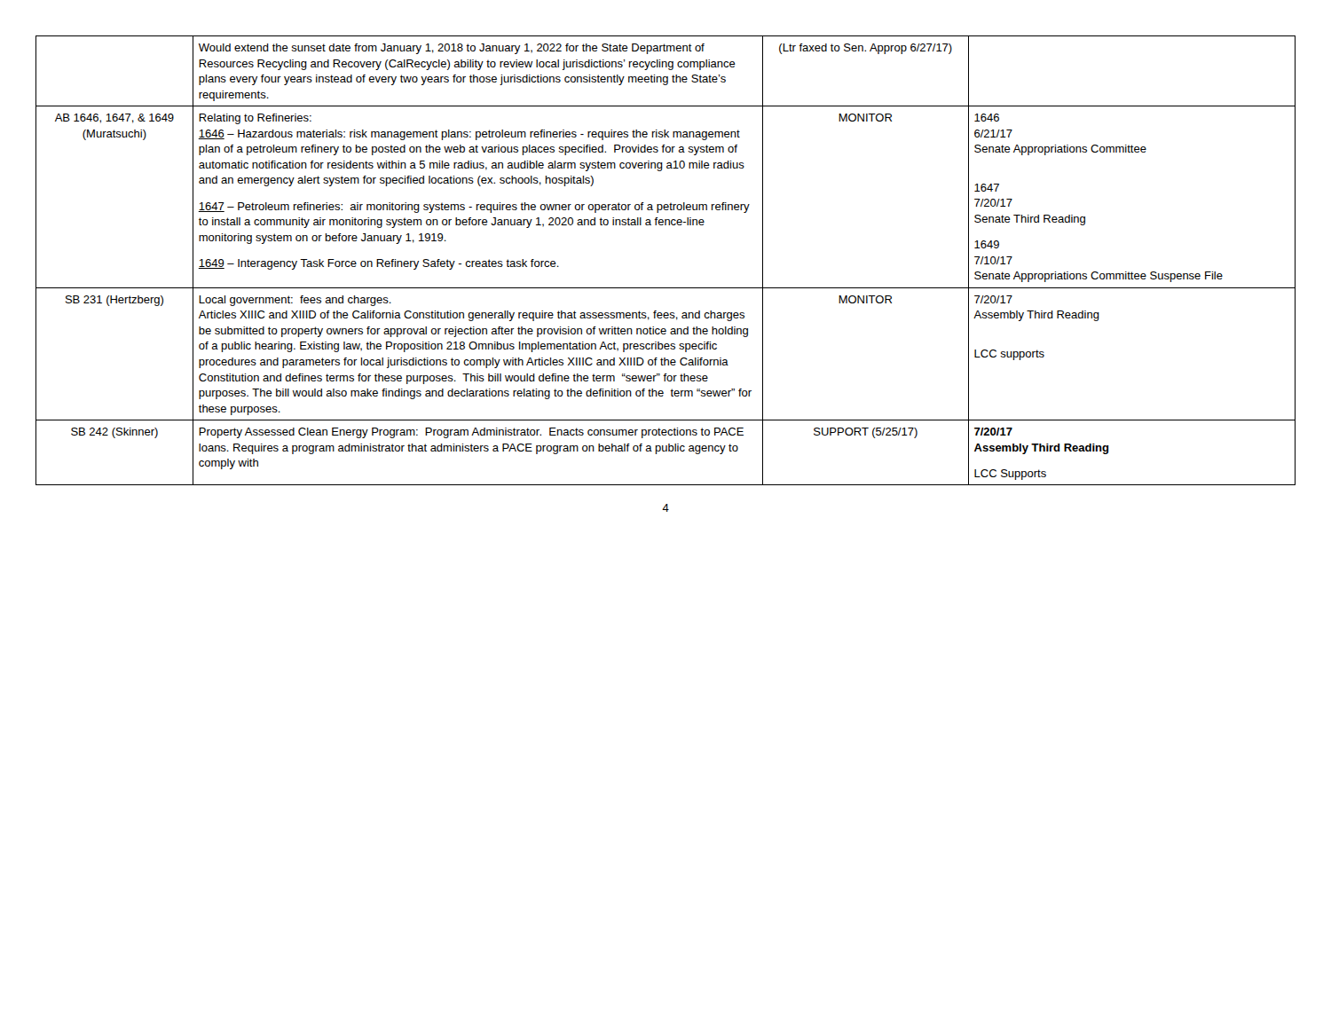| | Would extend the sunset date from January 1, 2018 to January 1, 2022 for the State Department of Resources Recycling and Recovery (CalRecycle) ability to review local jurisdictions’ recycling compliance plans every four years instead of every two years for those jurisdictions consistently meeting the State’s requirements. | (Ltr faxed to Sen. Approp 6/27/17) | |
| AB 1646, 1647, & 1649 (Muratsuchi) | Relating to Refineries: 1646 – Hazardous materials: risk management plans: petroleum refineries - requires the risk management plan of a petroleum refinery to be posted on the web at various places specified. Provides for a system of automatic notification for residents within a 5 mile radius, an audible alarm system covering a10 mile radius and an emergency alert system for specified locations (ex. schools, hospitals) 1647 – Petroleum refineries: air monitoring systems - requires the owner or operator of a petroleum refinery to install a community air monitoring system on or before January 1, 2020 and to install a fence-line monitoring system on or before January 1, 1919. 1649 – Interagency Task Force on Refinery Safety - creates task force. | MONITOR | 1646 6/21/17 Senate Appropriations Committee 1647 7/20/17 Senate Third Reading 1649 7/10/17 Senate Appropriations Committee Suspense File |
| SB 231 (Hertzberg) | Local government: fees and charges. Articles XIIIC and XIIID of the California Constitution generally require that assessments, fees, and charges be submitted to property owners for approval or rejection after the provision of written notice and the holding of a public hearing. Existing law, the Proposition 218 Omnibus Implementation Act, prescribes specific procedures and parameters for local jurisdictions to comply with Articles XIIIC and XIIID of the California Constitution and defines terms for these purposes. This bill would define the term “sewer” for these purposes. The bill would also make findings and declarations relating to the definition of the term “sewer” for these purposes. | MONITOR | 7/20/17 Assembly Third Reading LCC supports |
| SB 242 (Skinner) | Property Assessed Clean Energy Program: Program Administrator. Enacts consumer protections to PACE loans. Requires a program administrator that administers a PACE program on behalf of a public agency to comply with | SUPPORT (5/25/17) | 7/20/17 Assembly Third Reading LCC Supports |
4